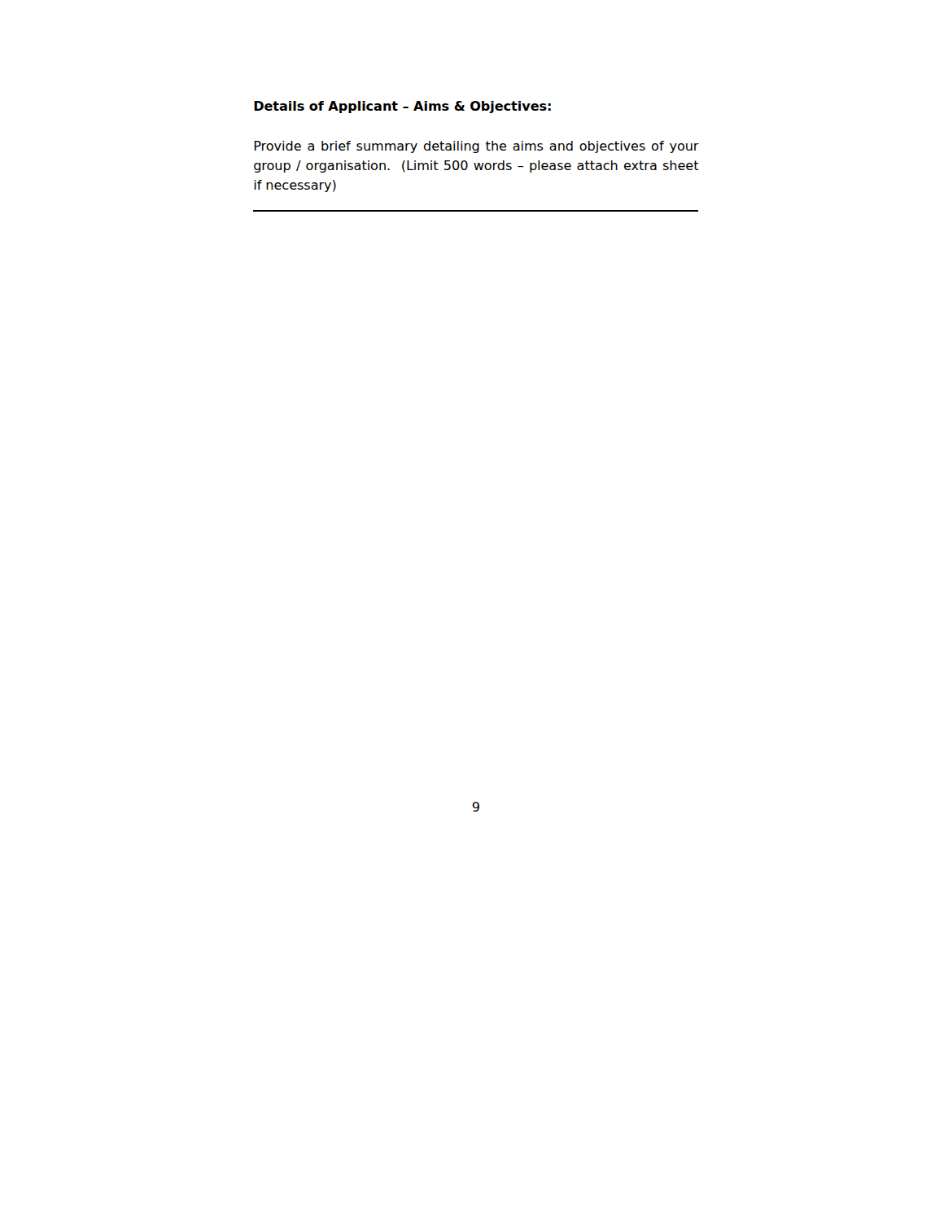Details of Applicant – Aims & Objectives:
Provide a brief summary detailing the aims and objectives of your group / organisation. (Limit 500 words – please attach extra sheet if necessary)
9